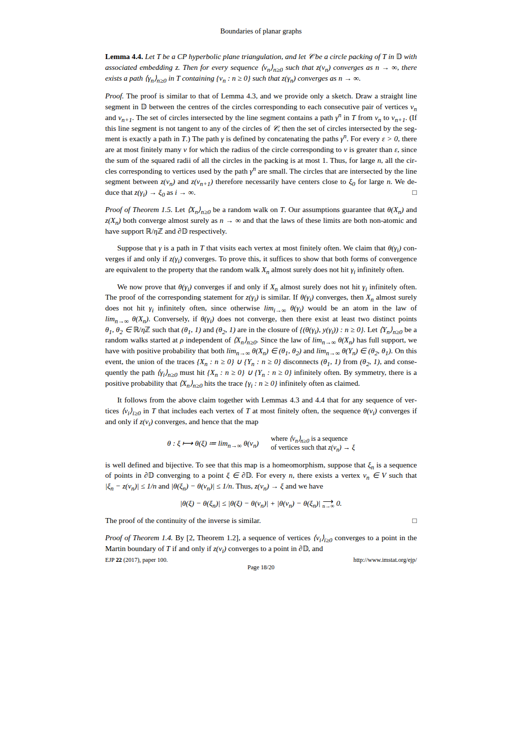Boundaries of planar graphs
Lemma 4.4. Let T be a CP hyperbolic plane triangulation, and let 𝒞 be a circle packing of T in 𝔻 with associated embedding z. Then for every sequence ⟨vn⟩n≥0 such that z(vn) converges as n → ∞, there exists a path ⟨γn⟩n≥0 in T containing {vn : n ≥ 0} such that z(γn) converges as n → ∞.
Proof. The proof is similar to that of Lemma 4.3, and we provide only a sketch. Draw a straight line segment in 𝔻 between the centres of the circles corresponding to each consecutive pair of vertices vn and vn+1. The set of circles intersected by the line segment contains a path γn in T from vn to vn+1. (If this line segment is not tangent to any of the circles of 𝒞, then the set of circles intersected by the segment is exactly a path in T.) The path γ is defined by concatenating the paths γn. For every ε > 0, there are at most finitely many v for which the radius of the circle corresponding to v is greater than ε, since the sum of the squared radii of all the circles in the packing is at most 1. Thus, for large n, all the circles corresponding to vertices used by the path γn are small. The circles that are intersected by the line segment between z(vn) and z(vn+1) therefore necessarily have centers close to ξ0 for large n. We deduce that z(γi) → ξ0 as i → ∞.□
Proof of Theorem 1.5. Let ⟨Xn⟩n≥0 be a random walk on T. Our assumptions guarantee that θ(Xn) and z(Xn) both converge almost surely as n → ∞ and that the laws of these limits are both non-atomic and have support ℝ/ηℤ and ∂𝔻 respectively.
Suppose that γ is a path in T that visits each vertex at most finitely often. We claim that θ(γi) converges if and only if z(γi) converges. To prove this, it suffices to show that both forms of convergence are equivalent to the property that the random walk Xn almost surely does not hit γi infinitely often.
We now prove that θ(γi) converges if and only if Xn almost surely does not hit γi infinitely often. The proof of the corresponding statement for z(γi) is similar. If θ(γi) converges, then Xn almost surely does not hit γi infinitely often, since otherwise limi→∞ θ(γi) would be an atom in the law of limn→∞ θ(Xn). Conversely, if θ(γi) does not converge, then there exist at least two distinct points θ1, θ2 ∈ ℝ/ηℤ such that (θ1, 1) and (θ2, 1) are in the closure of {(θ(γi), y(γi)) : n ≥ 0}. Let ⟨Yn⟩n≥0 be a random walks started at ρ independent of ⟨Xn⟩n≥0. Since the law of limn→∞ θ(Xn) has full support, we have with positive probability that both limn→∞ θ(Xn) ∈ (θ1, θ2) and limn→∞ θ(Yn) ∈ (θ2, θ1). On this event, the union of the traces {Xn : n ≥ 0} ∪ {Yn : n ≥ 0} disconnects (θ1, 1) from (θ2, 1), and consequently the path ⟨γi⟩n≥0 must hit {Xn : n ≥ 0} ∪ {Yn : n ≥ 0} infinitely often. By symmetry, there is a positive probability that ⟨Xn⟩n≥0 hits the trace {γi : n ≥ 0} infinitely often as claimed.
It follows from the above claim together with Lemmas 4.3 and 4.4 that for any sequence of vertices ⟨vi⟩i≥0 in T that includes each vertex of T at most finitely often, the sequence θ(vi) converges if and only if z(vi) converges, and hence that the map
θ : ξ ⟼ θ(ξ) ≔ limn→∞ θ(vn)
where ⟨vn⟩n≥0 is a sequence
of vertices such that z(vn) → ξ
is well defined and bijective. To see that this map is a homeomorphism, suppose that ξn is a sequence of points in ∂𝔻 converging to a point ξ ∈ ∂𝔻. For every n, there exists a vertex vn ∈ V such that |ξn − z(vn)| ≤ 1/n and |θ(ξn) − θ(vn)| ≤ 1/n. Thus, z(vn) → ξ and we have
|θ(ξ) − θ(ξn)| ≤ |θ(ξ) − θ(vn)| + |θ(vn) − θ(ξn)| ⟶n→∞ 0.
The proof of the continuity of the inverse is similar.□
Proof of Theorem 1.4. By [2, Theorem 1.2], a sequence of vertices ⟨vi⟩i≥0 converges to a point in the Martin boundary of T if and only if z(vi) converges to a point in ∂𝔻, and
EJP 22 (2017), paper 100.
http://www.imstat.org/ejp/
Page 18/20